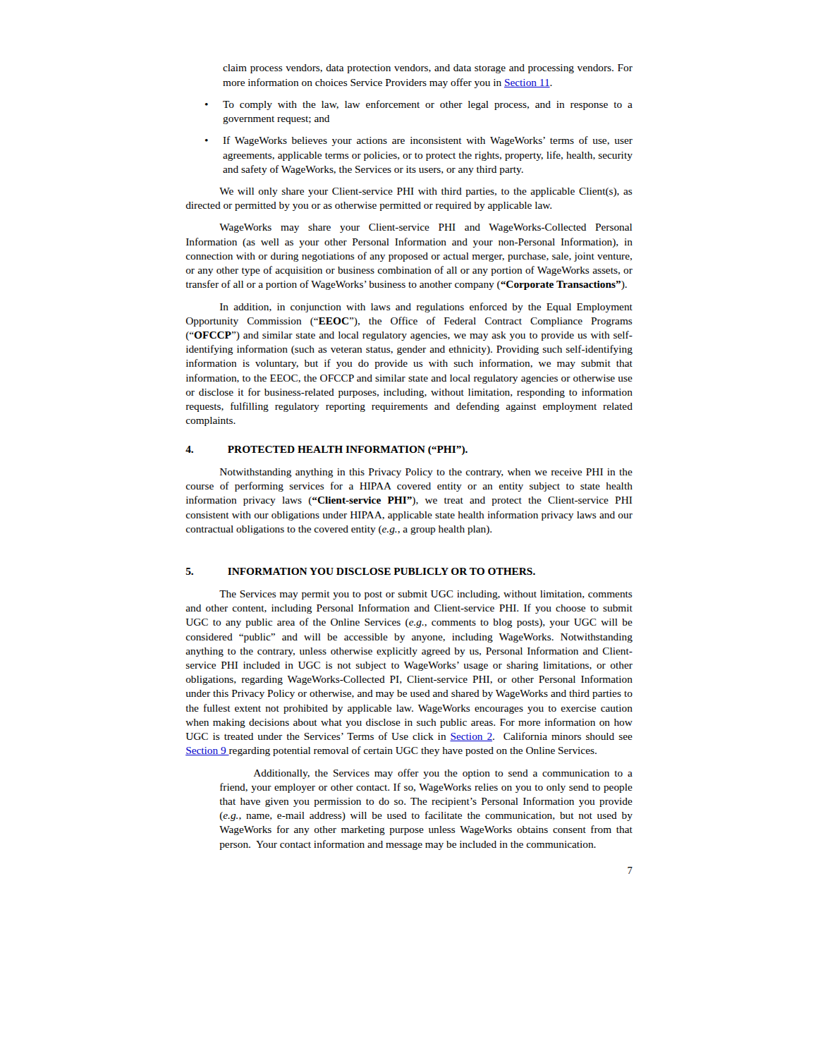claim process vendors, data protection vendors, and data storage and processing vendors. For more information on choices Service Providers may offer you in Section 11.
To comply with the law, law enforcement or other legal process, and in response to a government request; and
If WageWorks believes your actions are inconsistent with WageWorks’ terms of use, user agreements, applicable terms or policies, or to protect the rights, property, life, health, security and safety of WageWorks, the Services or its users, or any third party.
We will only share your Client-service PHI with third parties, to the applicable Client(s), as directed or permitted by you or as otherwise permitted or required by applicable law.
WageWorks may share your Client-service PHI and WageWorks-Collected Personal Information (as well as your other Personal Information and your non-Personal Information), in connection with or during negotiations of any proposed or actual merger, purchase, sale, joint venture, or any other type of acquisition or business combination of all or any portion of WageWorks assets, or transfer of all or a portion of WageWorks’ business to another company (“Corporate Transactions”).
In addition, in conjunction with laws and regulations enforced by the Equal Employment Opportunity Commission (“EEOC”), the Office of Federal Contract Compliance Programs (“OFCCP”) and similar state and local regulatory agencies, we may ask you to provide us with self-identifying information (such as veteran status, gender and ethnicity). Providing such self-identifying information is voluntary, but if you do provide us with such information, we may submit that information, to the EEOC, the OFCCP and similar state and local regulatory agencies or otherwise use or disclose it for business-related purposes, including, without limitation, responding to information requests, fulfilling regulatory reporting requirements and defending against employment related complaints.
4. Protected Health Information (“PHI”).
Notwithstanding anything in this Privacy Policy to the contrary, when we receive PHI in the course of performing services for a HIPAA covered entity or an entity subject to state health information privacy laws (“Client-service PHI”), we treat and protect the Client-service PHI consistent with our obligations under HIPAA, applicable state health information privacy laws and our contractual obligations to the covered entity (e.g., a group health plan).
5. Information You Disclose Publicly or to Others.
The Services may permit you to post or submit UGC including, without limitation, comments and other content, including Personal Information and Client-service PHI. If you choose to submit UGC to any public area of the Online Services (e.g., comments to blog posts), your UGC will be considered “public” and will be accessible by anyone, including WageWorks. Notwithstanding anything to the contrary, unless otherwise explicitly agreed by us, Personal Information and Client-service PHI included in UGC is not subject to WageWorks’ usage or sharing limitations, or other obligations, regarding WageWorks-Collected PI, Client-service PHI, or other Personal Information under this Privacy Policy or otherwise, and may be used and shared by WageWorks and third parties to the fullest extent not prohibited by applicable law. WageWorks encourages you to exercise caution when making decisions about what you disclose in such public areas. For more information on how UGC is treated under the Services’ Terms of Use click in Section 2. California minors should see Section 9 regarding potential removal of certain UGC they have posted on the Online Services.
Additionally, the Services may offer you the option to send a communication to a friend, your employer or other contact. If so, WageWorks relies on you to only send to people that have given you permission to do so. The recipient’s Personal Information you provide (e.g., name, e-mail address) will be used to facilitate the communication, but not used by WageWorks for any other marketing purpose unless WageWorks obtains consent from that person. Your contact information and message may be included in the communication.
7